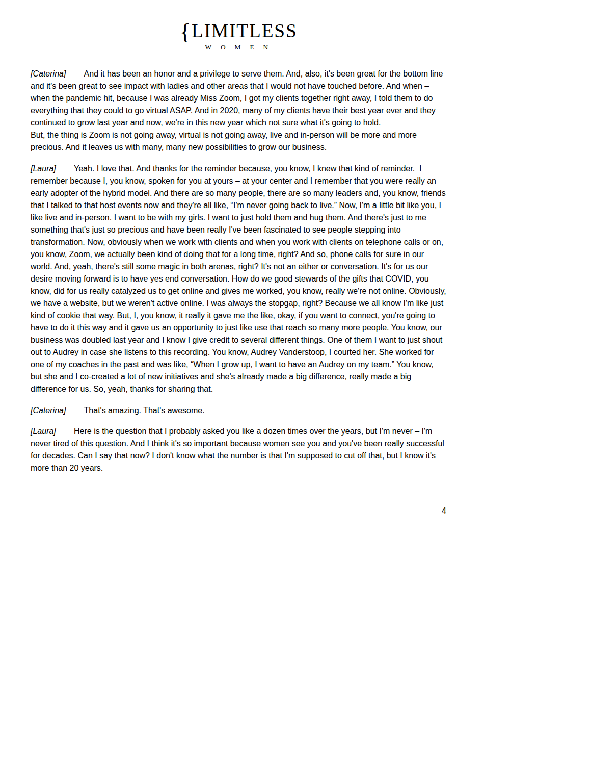{LIMITLESS
W O M E N
[Caterina] And it has been an honor and a privilege to serve them. And, also, it's been great for the bottom line and it's been great to see impact with ladies and other areas that I would not have touched before. And when – when the pandemic hit, because I was already Miss Zoom, I got my clients together right away, I told them to do everything that they could to go virtual ASAP. And in 2020, many of my clients have their best year ever and they continued to grow last year and now, we're in this new year which not sure what it's going to hold.
But, the thing is Zoom is not going away, virtual is not going away, live and in-person will be more and more precious. And it leaves us with many, many new possibilities to grow our business.
[Laura] Yeah. I love that. And thanks for the reminder because, you know, I knew that kind of reminder. I remember because I, you know, spoken for you at yours – at your center and I remember that you were really an early adopter of the hybrid model. And there are so many people, there are so many leaders and, you know, friends that I talked to that host events now and they're all like, “I'm never going back to live.” Now, I'm a little bit like you, I like live and in-person. I want to be with my girls. I want to just hold them and hug them. And there's just to me something that's just so precious and have been really I've been fascinated to see people stepping into transformation. Now, obviously when we work with clients and when you work with clients on telephone calls or on, you know, Zoom, we actually been kind of doing that for a long time, right? And so, phone calls for sure in our world. And, yeah, there's still some magic in both arenas, right? It's not an either or conversation. It's for us our desire moving forward is to have yes end conversation. How do we good stewards of the gifts that COVID, you know, did for us really catalyzed us to get online and gives me worked, you know, really we're not online. Obviously, we have a website, but we weren't active online. I was always the stopgap, right? Because we all know I'm like just kind of cookie that way. But, I, you know, it really it gave me the like, okay, if you want to connect, you're going to have to do it this way and it gave us an opportunity to just like use that reach so many more people. You know, our business was doubled last year and I know I give credit to several different things. One of them I want to just shout out to Audrey in case she listens to this recording. You know, Audrey Vanderstoop, I courted her. She worked for one of my coaches in the past and was like, “When I grow up, I want to have an Audrey on my team.” You know, but she and I co-created a lot of new initiatives and she's already made a big difference, really made a big difference for us. So, yeah, thanks for sharing that.
[Caterina] That's amazing. That's awesome.
[Laura] Here is the question that I probably asked you like a dozen times over the years, but I'm never – I'm never tired of this question. And I think it's so important because women see you and you've been really successful for decades. Can I say that now? I don't know what the number is that I'm supposed to cut off that, but I know it's more than 20 years.
4